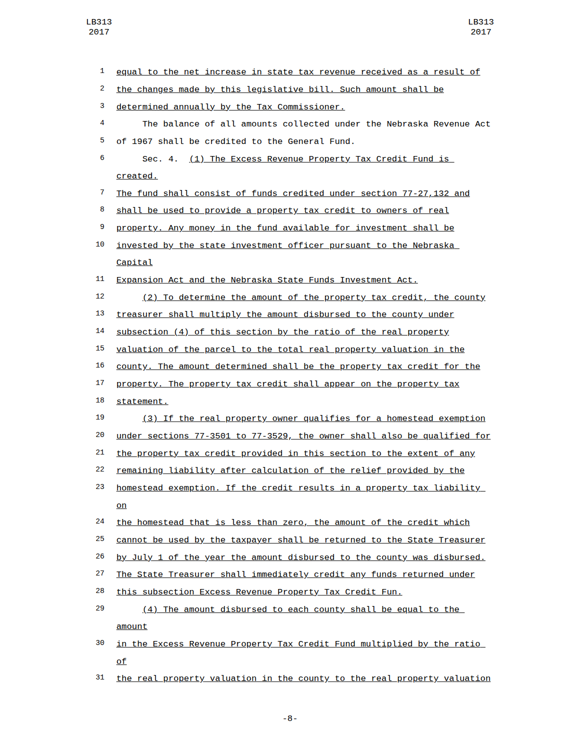LB313
2017
LB313
2017
equal to the net increase in state tax revenue received as a result of
the changes made by this legislative bill. Such amount shall be
determined annually by the Tax Commissioner.
The balance of all amounts collected under the Nebraska Revenue Act
of 1967 shall be credited to the General Fund.
Sec. 4. (1) The Excess Revenue Property Tax Credit Fund is created.
The fund shall consist of funds credited under section 77-27,132 and
shall be used to provide a property tax credit to owners of real
property. Any money in the fund available for investment shall be
invested by the state investment officer pursuant to the Nebraska Capital
Expansion Act and the Nebraska State Funds Investment Act.
(2) To determine the amount of the property tax credit, the county
treasurer shall multiply the amount disbursed to the county under
subsection (4) of this section by the ratio of the real property
valuation of the parcel to the total real property valuation in the
county. The amount determined shall be the property tax credit for the
property. The property tax credit shall appear on the property tax
statement.
(3) If the real property owner qualifies for a homestead exemption
under sections 77-3501 to 77-3529, the owner shall also be qualified for
the property tax credit provided in this section to the extent of any
remaining liability after calculation of the relief provided by the
homestead exemption. If the credit results in a property tax liability on
the homestead that is less than zero, the amount of the credit which
cannot be used by the taxpayer shall be returned to the State Treasurer
by July 1 of the year the amount disbursed to the county was disbursed.
The State Treasurer shall immediately credit any funds returned under
this subsection Excess Revenue Property Tax Credit Fun.
(4) The amount disbursed to each county shall be equal to the amount
in the Excess Revenue Property Tax Credit Fund multiplied by the ratio of
the real property valuation in the county to the real property valuation
-8-